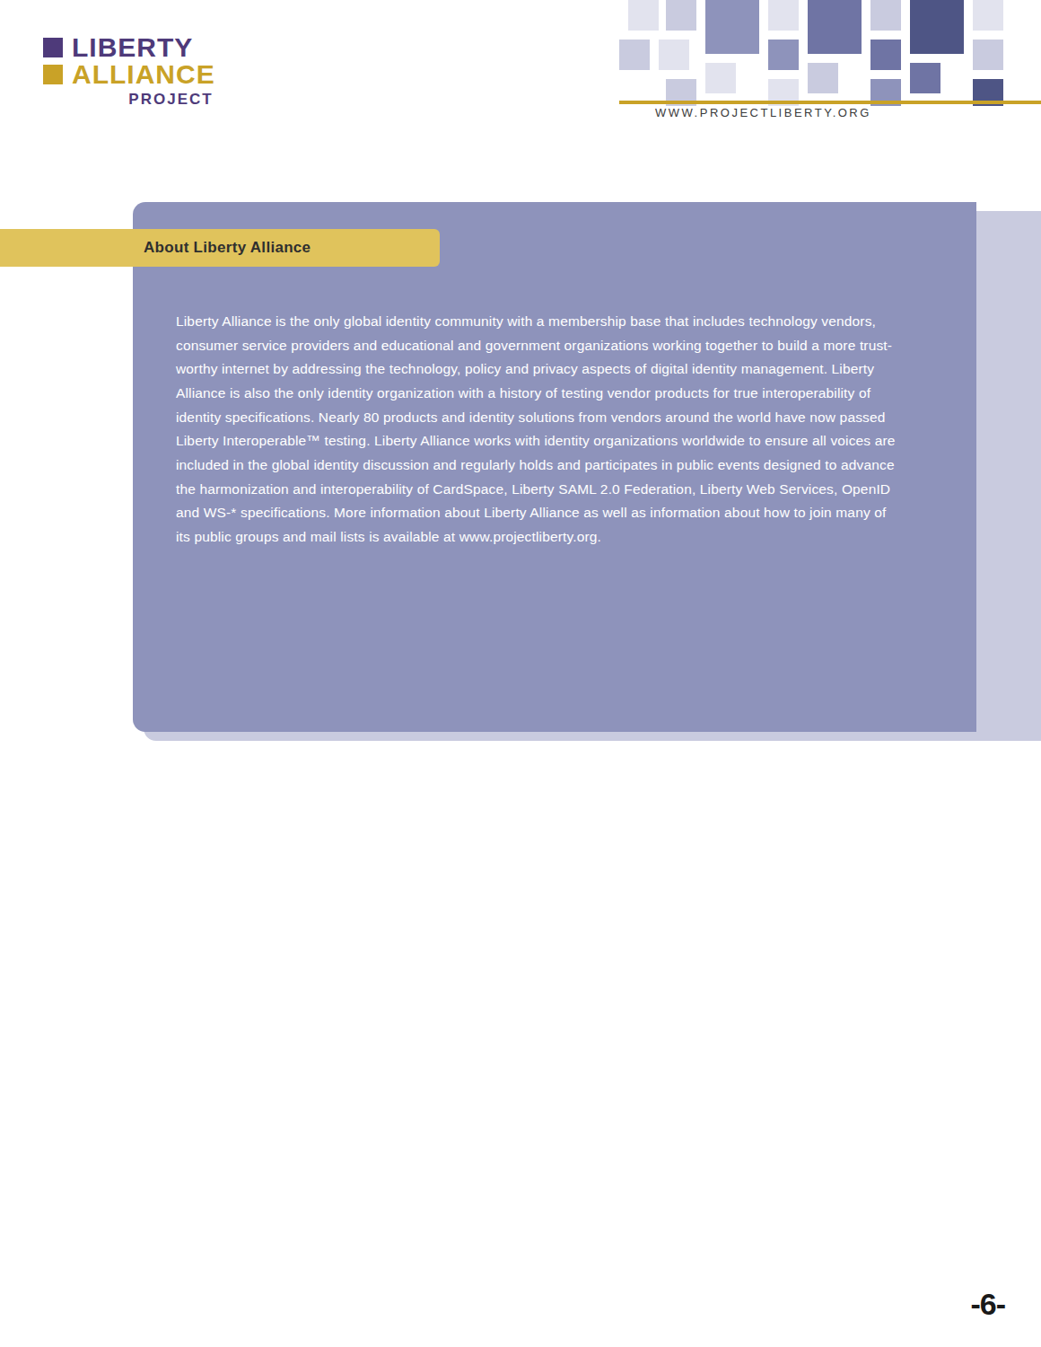LIBERTY
ALLIANCE
PROJECT
WWW.PROJECTLIBERTY.ORG
About Liberty Alliance
Liberty Alliance is the only global identity community with a membership base that includes technology vendors, consumer service providers and educational and government organizations working together to build a more trust-worthy internet by addressing the technology, policy and privacy aspects of digital identity management. Liberty Alliance is also the only identity organization with a history of testing vendor products for true interoperability of identity specifications. Nearly 80 products and identity solutions from vendors around the world have now passed Liberty Interoperable™ testing. Liberty Alliance works with identity organizations worldwide to ensure all voices are included in the global identity discussion and regularly holds and participates in public events designed to advance the harmonization and interoperability of CardSpace, Liberty SAML 2.0 Federation, Liberty Web Services, OpenID and WS-* specifications. More information about Liberty Alliance as well as information about how to join many of its public groups and mail lists is available at www.projectliberty.org.
-6-